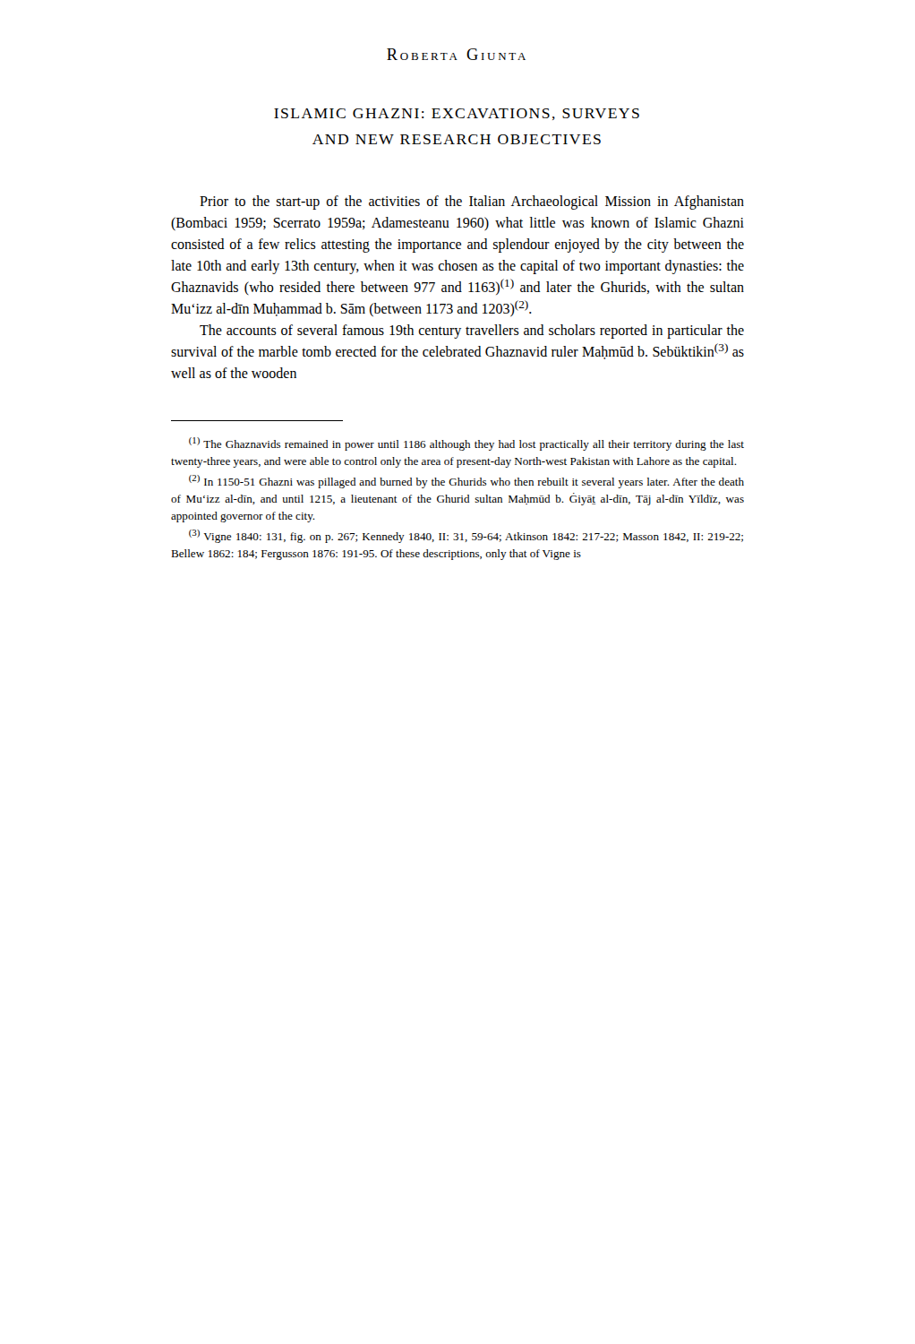Roberta Giunta
ISLAMIC GHAZNI: EXCAVATIONS, SURVEYS
AND NEW RESEARCH OBJECTIVES
Prior to the start-up of the activities of the Italian Archaeological Mission in Afghanistan (Bombaci 1959; Scerrato 1959a; Adamesteanu 1960) what little was known of Islamic Ghazni consisted of a few relics attesting the importance and splendour enjoyed by the city between the late 10th and early 13th century, when it was chosen as the capital of two important dynasties: the Ghaznavids (who resided there between 977 and 1163)(1) and later the Ghurids, with the sultan Mu‘izz al-dīn Muḥammad b. Sām (between 1173 and 1203)(2).
The accounts of several famous 19th century travellers and scholars reported in particular the survival of the marble tomb erected for the celebrated Ghaznavid ruler Maḥmūd b. Sebüktikin(3) as well as of the wooden
(1) The Ghaznavids remained in power until 1186 although they had lost practically all their territory during the last twenty-three years, and were able to control only the area of present-day North-west Pakistan with Lahore as the capital.
(2) In 1150-51 Ghazni was pillaged and burned by the Ghurids who then rebuilt it several years later. After the death of Mu‘izz al-dīn, and until 1215, a lieutenant of the Ghurid sultan Maḥmūd b. Ġiyāṯ al-dīn, Tāj al-dīn Yïldïz, was appointed governor of the city.
(3) Vigne 1840: 131, fig. on p. 267; Kennedy 1840, II: 31, 59-64; Atkinson 1842: 217-22; Masson 1842, II: 219-22; Bellew 1862: 184; Fergusson 1876: 191-95. Of these descriptions, only that of Vigne is